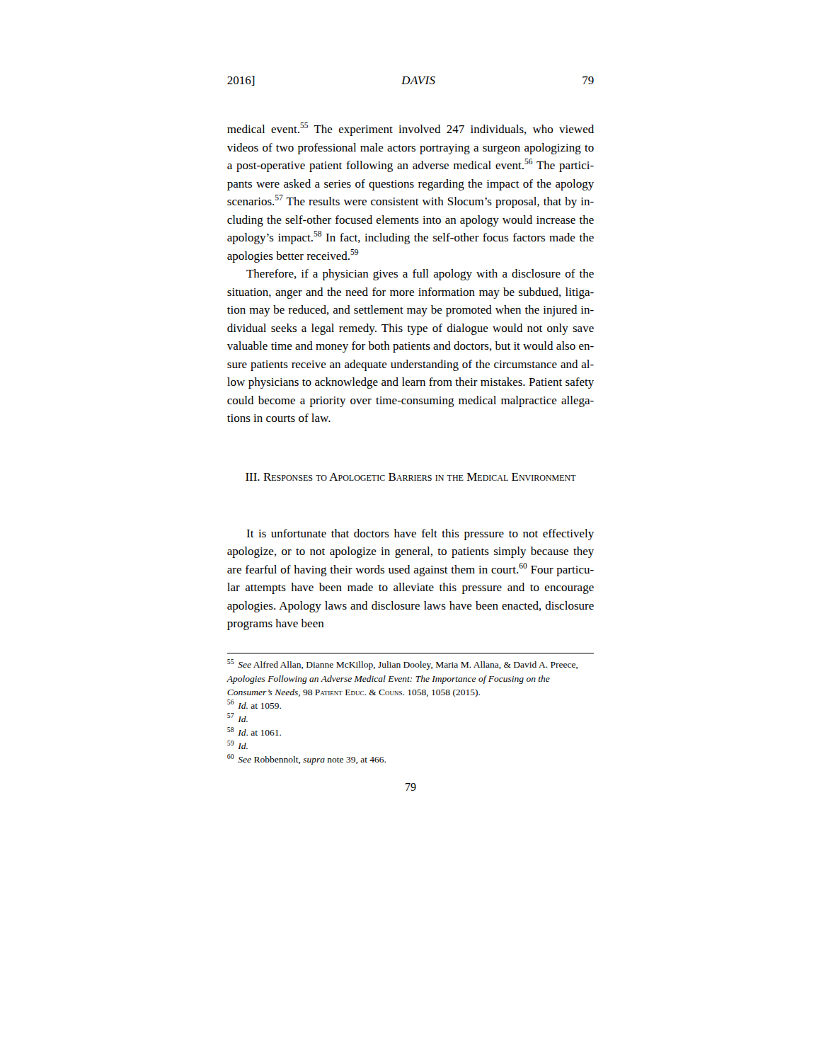2016] DAVIS 79
medical event.55 The experiment involved 247 individuals, who viewed videos of two professional male actors portraying a surgeon apologizing to a post-operative patient following an adverse medical event.56 The participants were asked a series of questions regarding the impact of the apology scenarios.57 The results were consistent with Slocum’s proposal, that by including the self-other focused elements into an apology would increase the apology’s impact.58 In fact, including the self-other focus factors made the apologies better received.59
Therefore, if a physician gives a full apology with a disclosure of the situation, anger and the need for more information may be subdued, litigation may be reduced, and settlement may be promoted when the injured individual seeks a legal remedy. This type of dialogue would not only save valuable time and money for both patients and doctors, but it would also ensure patients receive an adequate understanding of the circumstance and allow physicians to acknowledge and learn from their mistakes. Patient safety could become a priority over time-consuming medical malpractice allegations in courts of law.
III. Responses to Apologetic Barriers in the Medical Environment
It is unfortunate that doctors have felt this pressure to not effectively apologize, or to not apologize in general, to patients simply because they are fearful of having their words used against them in court.60 Four particular attempts have been made to alleviate this pressure and to encourage apologies. Apology laws and disclosure laws have been enacted, disclosure programs have been
55 See Alfred Allan, Dianne McKillop, Julian Dooley, Maria M. Allana, & David A. Preece, Apologies Following an Adverse Medical Event: The Importance of Focusing on the Consumer’s Needs, 98 Patient Educ. & Couns. 1058, 1058 (2015).
56 Id. at 1059.
57 Id.
58 Id. at 1061.
59 Id.
60 See Robbennolt, supra note 39, at 466.
79